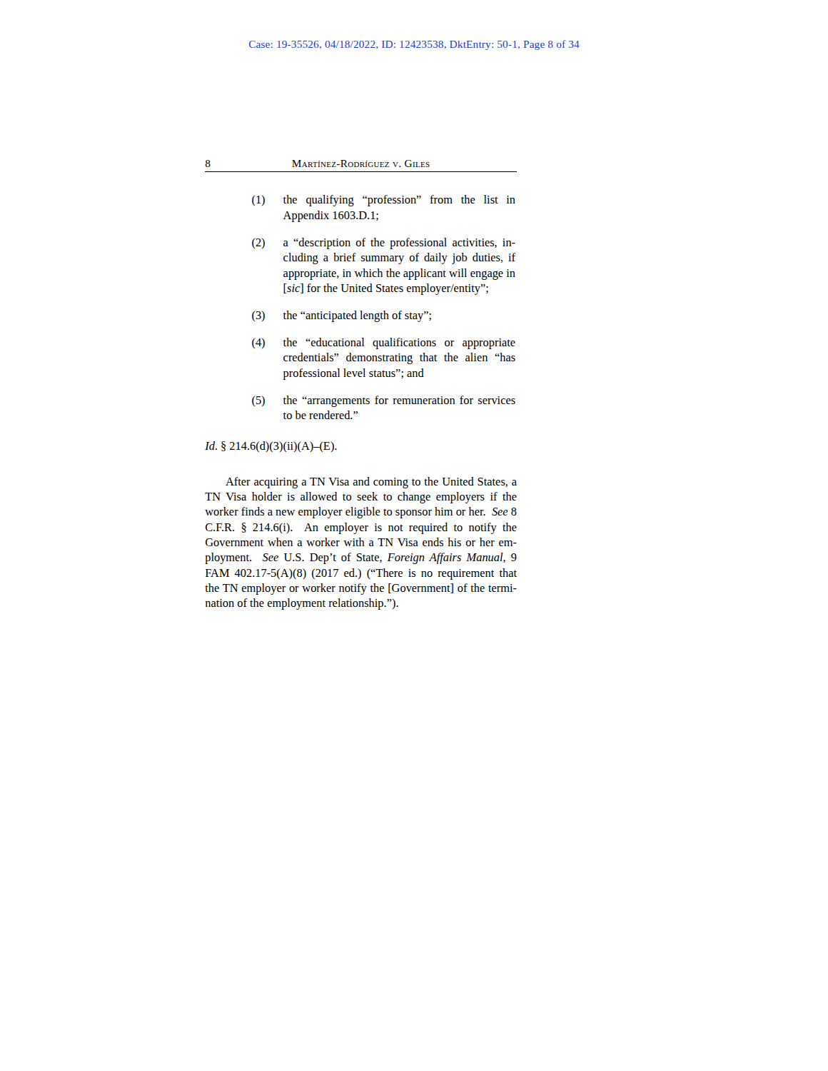Case: 19-35526, 04/18/2022, ID: 12423538, DktEntry: 50-1, Page 8 of 34
8 Martínez-Rodríguez v. Giles
(1) the qualifying “profession” from the list in Appendix 1603.D.1;
(2) a “description of the professional activities, including a brief summary of daily job duties, if appropriate, in which the applicant will engage in [sic] for the United States employer/entity”;
(3) the “anticipated length of stay”;
(4) the “educational qualifications or appropriate credentials” demonstrating that the alien “has professional level status”; and
(5) the “arrangements for remuneration for services to be rendered.”
Id. § 214.6(d)(3)(ii)(A)–(E).
After acquiring a TN Visa and coming to the United States, a TN Visa holder is allowed to seek to change employers if the worker finds a new employer eligible to sponsor him or her. See 8 C.F.R. § 214.6(i). An employer is not required to notify the Government when a worker with a TN Visa ends his or her employment. See U.S. Dep’t of State, Foreign Affairs Manual, 9 FAM 402.17-5(A)(8) (2017 ed.) (“There is no requirement that the TN employer or worker notify the [Government] of the termination of the employment relationship.”).